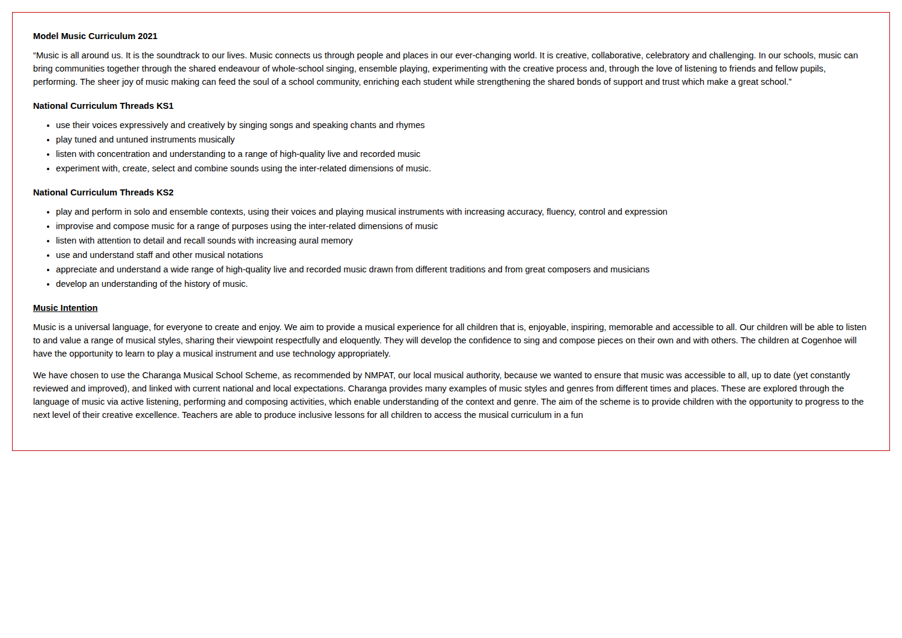Model Music Curriculum 2021
“Music is all around us. It is the soundtrack to our lives. Music connects us through people and places in our ever-changing world. It is creative, collaborative, celebratory and challenging. In our schools, music can bring communities together through the shared endeavour of whole-school singing, ensemble playing, experimenting with the creative process and, through the love of listening to friends and fellow pupils, performing. The sheer joy of music making can feed the soul of a school community, enriching each student while strengthening the shared bonds of support and trust which make a great school.”
National Curriculum Threads KS1
use their voices expressively and creatively by singing songs and speaking chants and rhymes
play tuned and untuned instruments musically
listen with concentration and understanding to a range of high-quality live and recorded music
experiment with, create, select and combine sounds using the inter-related dimensions of music.
National Curriculum Threads KS2
play and perform in solo and ensemble contexts, using their voices and playing musical instruments with increasing accuracy, fluency, control and expression
improvise and compose music for a range of purposes using the inter-related dimensions of music
listen with attention to detail and recall sounds with increasing aural memory
use and understand staff and other musical notations
appreciate and understand a wide range of high-quality live and recorded music drawn from different traditions and from great composers and musicians
develop an understanding of the history of music.
Music Intention
Music is a universal language, for everyone to create and enjoy. We aim to provide a musical experience for all children that is, enjoyable, inspiring, memorable and accessible to all. Our children will be able to listen to and value a range of musical styles, sharing their viewpoint respectfully and eloquently. They will develop the confidence to sing and compose pieces on their own and with others. The children at Cogenhoe will have the opportunity to learn to play a musical instrument and use technology appropriately.
We have chosen to use the Charanga Musical School Scheme, as recommended by NMPAT, our local musical authority, because we wanted to ensure that music was accessible to all, up to date (yet constantly reviewed and improved), and linked with current national and local expectations. Charanga provides many examples of music styles and genres from different times and places. These are explored through the language of music via active listening, performing and composing activities, which enable understanding of the context and genre. The aim of the scheme is to provide children with the opportunity to progress to the next level of their creative excellence. Teachers are able to produce inclusive lessons for all children to access the musical curriculum in a fun